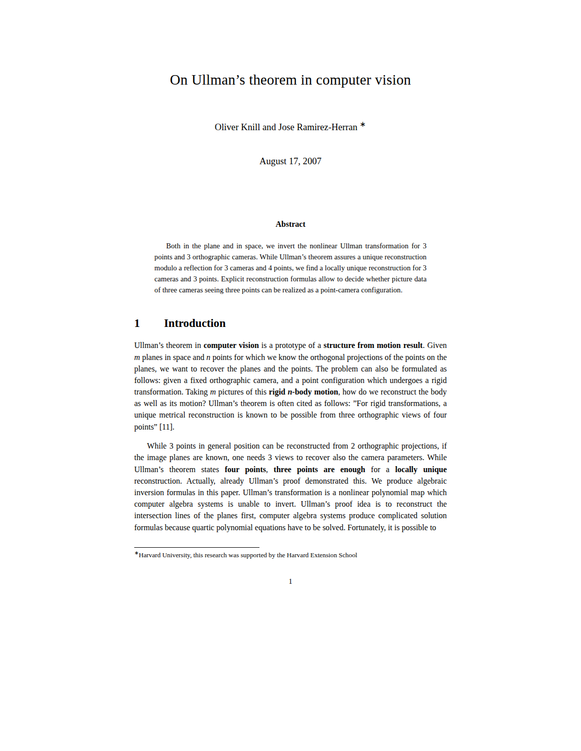On Ullman’s theorem in computer vision
Oliver Knill and Jose Ramirez-Herran ∗
August 17, 2007
Abstract
Both in the plane and in space, we invert the nonlinear Ullman transformation for 3 points and 3 orthographic cameras. While Ullman’s theorem assures a unique reconstruction modulo a reflection for 3 cameras and 4 points, we find a locally unique reconstruction for 3 cameras and 3 points. Explicit reconstruction formulas allow to decide whether picture data of three cameras seeing three points can be realized as a point-camera configuration.
1 Introduction
Ullman’s theorem in computer vision is a prototype of a structure from motion result. Given m planes in space and n points for which we know the orthogonal projections of the points on the planes, we want to recover the planes and the points. The problem can also be formulated as follows: given a fixed orthographic camera, and a point configuration which undergoes a rigid transformation. Taking m pictures of this rigid n-body motion, how do we reconstruct the body as well as its motion? Ullman’s theorem is often cited as follows: ”For rigid transformations, a unique metrical reconstruction is known to be possible from three orthographic views of four points” [11].
While 3 points in general position can be reconstructed from 2 orthographic projections, if the image planes are known, one needs 3 views to recover also the camera parameters. While Ullman’s theorem states four points, three points are enough for a locally unique reconstruction. Actually, already Ullman’s proof demonstrated this. We produce algebraic inversion formulas in this paper. Ullman’s transformation is a nonlinear polynomial map which computer algebra systems is unable to invert. Ullman’s proof idea is to reconstruct the intersection lines of the planes first, computer algebra systems produce complicated solution formulas because quartic polynomial equations have to be solved. Fortunately, it is possible to
∗Harvard University, this research was supported by the Harvard Extension School
1